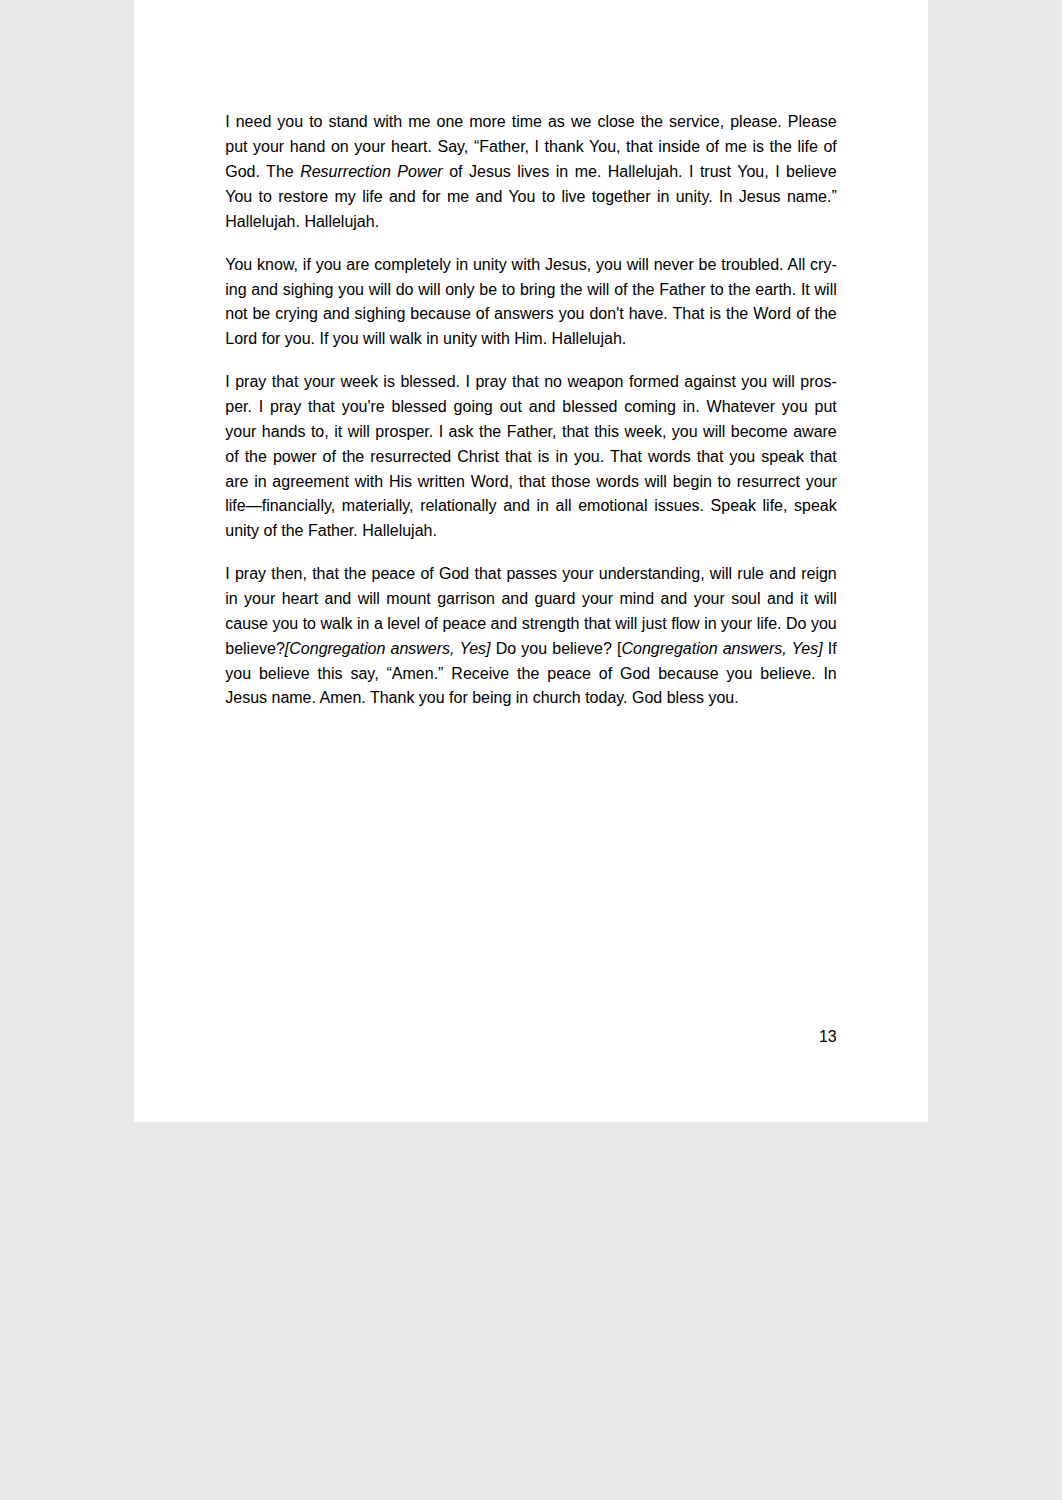I need you to stand with me one more time as we close the service, please. Please put your hand on your heart. Say, “Father, I thank You, that inside of me is the life of God. The Resurrection Power of Jesus lives in me. Hallelujah. I trust You, I believe You to restore my life and for me and You to live together in unity. In Jesus name.” Hallelujah. Hallelujah.
You know, if you are completely in unity with Jesus, you will never be troubled. All crying and sighing you will do will only be to bring the will of the Father to the earth. It will not be crying and sighing because of answers you don't have. That is the Word of the Lord for you. If you will walk in unity with Him. Hallelujah.
I pray that your week is blessed. I pray that no weapon formed against you will prosper. I pray that you're blessed going out and blessed coming in. Whatever you put your hands to, it will prosper. I ask the Father, that this week, you will become aware of the power of the resurrected Christ that is in you. That words that you speak that are in agreement with His written Word, that those words will begin to resurrect your life—financially, materially, relationally and in all emotional issues. Speak life, speak unity of the Father. Hallelujah.
I pray then, that the peace of God that passes your understanding, will rule and reign in your heart and will mount garrison and guard your mind and your soul and it will cause you to walk in a level of peace and strength that will just flow in your life. Do you believe?[Congregation answers, Yes] Do you believe? [Congregation answers, Yes] If you believe this say, “Amen.” Receive the peace of God because you believe. In Jesus name. Amen. Thank you for being in church today. God bless you.
13